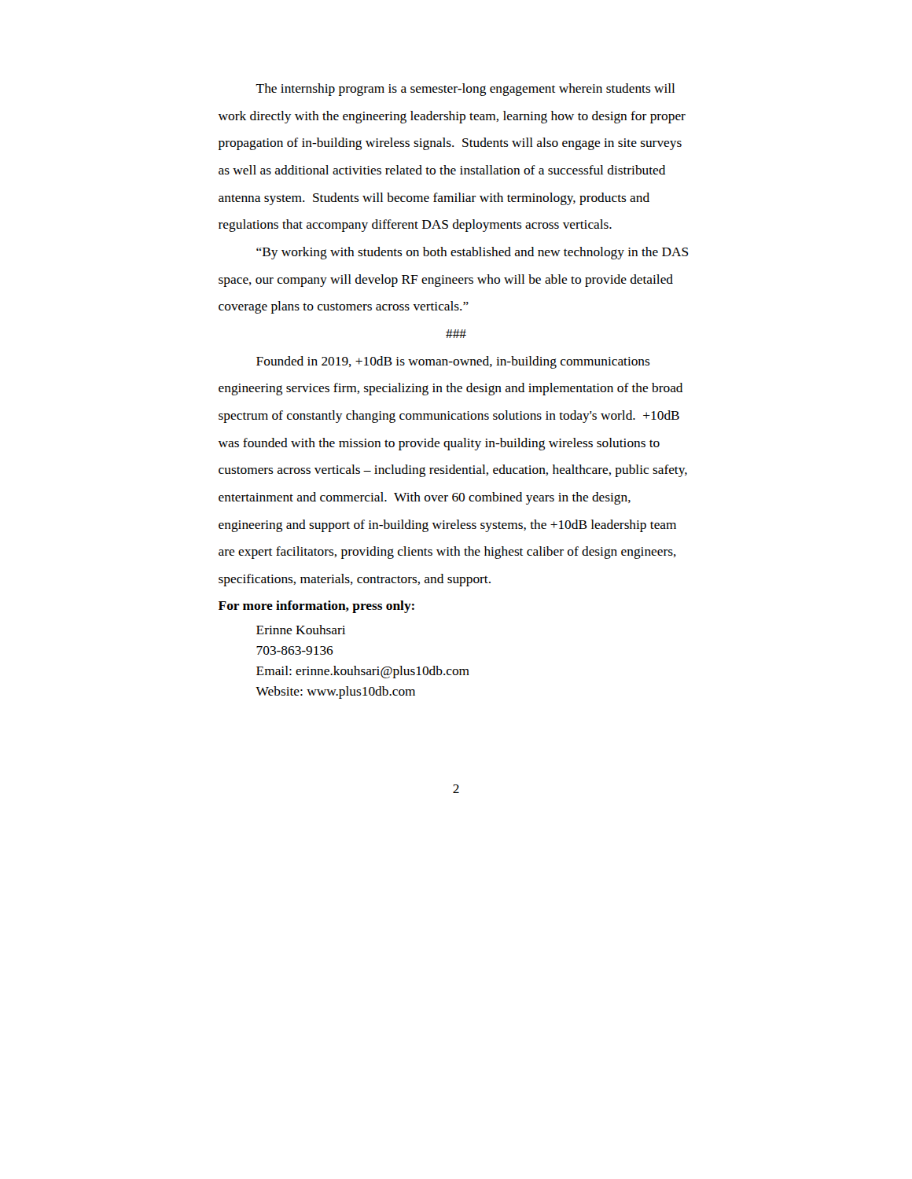The internship program is a semester-long engagement wherein students will work directly with the engineering leadership team, learning how to design for proper propagation of in-building wireless signals. Students will also engage in site surveys as well as additional activities related to the installation of a successful distributed antenna system. Students will become familiar with terminology, products and regulations that accompany different DAS deployments across verticals.
“By working with students on both established and new technology in the DAS space, our company will develop RF engineers who will be able to provide detailed coverage plans to customers across verticals.”
###
Founded in 2019, +10dB is woman-owned, in-building communications engineering services firm, specializing in the design and implementation of the broad spectrum of constantly changing communications solutions in today's world. +10dB was founded with the mission to provide quality in-building wireless solutions to customers across verticals – including residential, education, healthcare, public safety, entertainment and commercial. With over 60 combined years in the design, engineering and support of in-building wireless systems, the +10dB leadership team are expert facilitators, providing clients with the highest caliber of design engineers, specifications, materials, contractors, and support.
For more information, press only:
Erinne Kouhsari
703-863-9136
Email: erinne.kouhsari@plus10db.com
Website: www.plus10db.com
2